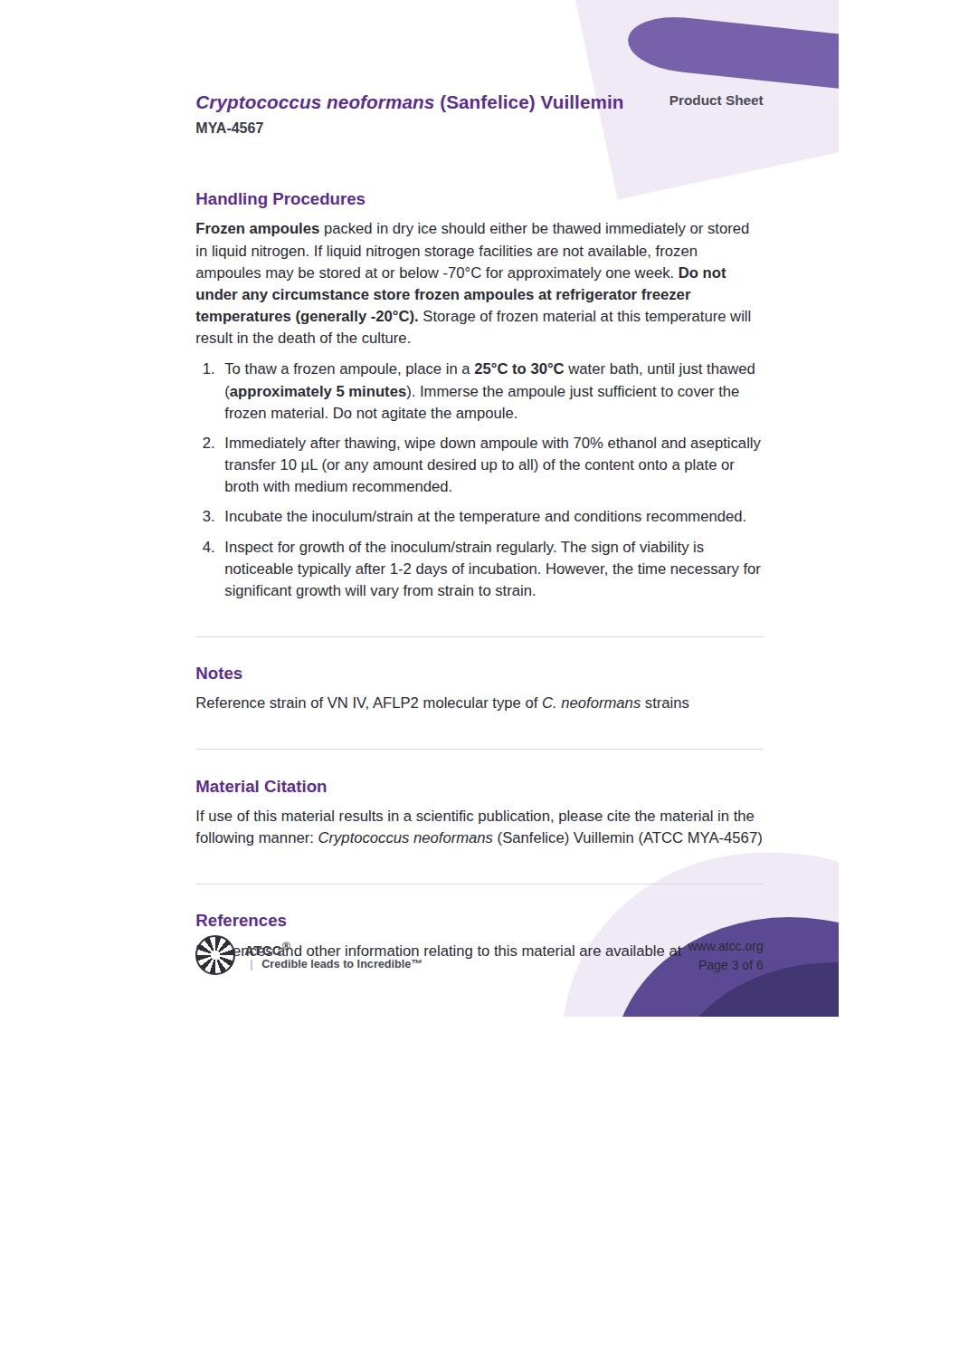Cryptococcus neoformans (Sanfelice) Vuillemin
MYA-4567
Product Sheet
Handling Procedures
Frozen ampoules packed in dry ice should either be thawed immediately or stored in liquid nitrogen. If liquid nitrogen storage facilities are not available, frozen ampoules may be stored at or below -70°C for approximately one week. Do not under any circumstance store frozen ampoules at refrigerator freezer temperatures (generally -20°C). Storage of frozen material at this temperature will result in the death of the culture.
To thaw a frozen ampoule, place in a 25°C to 30°C water bath, until just thawed (approximately 5 minutes). Immerse the ampoule just sufficient to cover the frozen material. Do not agitate the ampoule.
Immediately after thawing, wipe down ampoule with 70% ethanol and aseptically transfer 10 µL (or any amount desired up to all) of the content onto a plate or broth with medium recommended.
Incubate the inoculum/strain at the temperature and conditions recommended.
Inspect for growth of the inoculum/strain regularly. The sign of viability is noticeable typically after 1-2 days of incubation. However, the time necessary for significant growth will vary from strain to strain.
Notes
Reference strain of VN IV, AFLP2 molecular type of C. neoformans strains
Material Citation
If use of this material results in a scientific publication, please cite the material in the following manner: Cryptococcus neoformans (Sanfelice) Vuillemin (ATCC MYA-4567)
References
References and other information relating to this material are available at
ATCC®
| Credible leads to Incredible™
www.atcc.org
Page 3 of 6